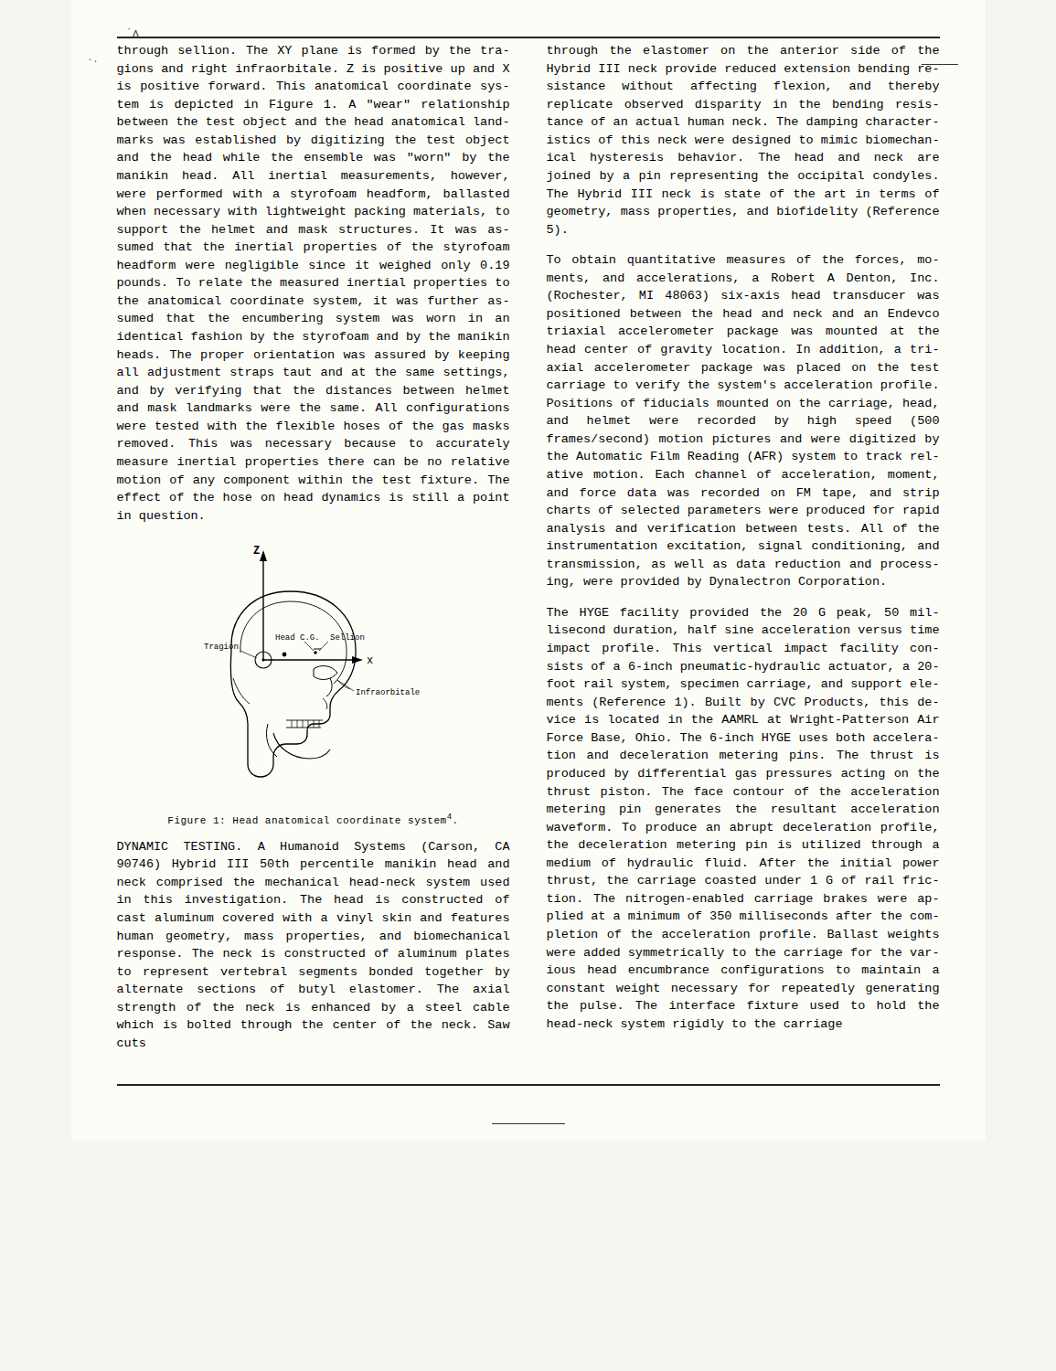˙ʌ
·.
through sellion. The XY plane is formed by the tragions and right infraorbitale. Z is positive up and X is positive forward. This anatomical coordinate system is depicted in Figure 1. A "wear" relationship between the test object and the head anatomical landmarks was established by digitizing the test object and the head while the ensemble was "worn" by the manikin head. All inertial measurements, however, were performed with a styrofoam headform, ballasted when necessary with lightweight packing materials, to support the helmet and mask structures. It was assumed that the inertial properties of the styrofoam headform were negligible since it weighed only 0.19 pounds. To relate the measured inertial properties to the anatomical coordinate system, it was further assumed that the encumbering system was worn in an identical fashion by the styrofoam and by the manikin heads. The proper orientation was assured by keeping all adjustment straps taut and at the same settings, and by verifying that the distances between helmet and mask landmarks were the same. All configurations were tested with the flexible hoses of the gas masks removed. This was necessary because to accurately measure inertial properties there can be no relative motion of any component within the test fixture. The effect of the hose on head dynamics is still a point in question.
Z x Head C.G. Sellion Tragion Infraorbitale
Figure 1: Head anatomical coordinate system4.
DYNAMIC TESTING. A Humanoid Systems (Carson, CA 90746) Hybrid III 50th percentile manikin head and neck comprised the mechanical head-neck system used in this investigation. The head is constructed of cast aluminum covered with a vinyl skin and features human geometry, mass properties, and biomechanical response. The neck is constructed of aluminum plates to represent vertebral segments bonded together by alternate sections of butyl elastomer. The axial strength of the neck is enhanced by a steel cable which is bolted through the center of the neck. Saw cuts
through the elastomer on the anterior side of the Hybrid III neck provide reduced extension bending resistance without affecting flexion, and thereby replicate observed disparity in the bending resistance of an actual human neck. The damping characteristics of this neck were designed to mimic biomechanical hysteresis behavior. The head and neck are joined by a pin representing the occipital condyles. The Hybrid III neck is state of the art in terms of geometry, mass properties, and biofidelity (Reference 5).
To obtain quantitative measures of the forces, moments, and accelerations, a Robert A Denton, Inc. (Rochester, MI 48063) six-axis head transducer was positioned between the head and neck and an Endevco triaxial accelerometer package was mounted at the head center of gravity location. In addition, a triaxial accelerometer package was placed on the test carriage to verify the system's acceleration profile. Positions of fiducials mounted on the carriage, head, and helmet were recorded by high speed (500 frames/second) motion pictures and were digitized by the Automatic Film Reading (AFR) system to track relative motion. Each channel of acceleration, moment, and force data was recorded on FM tape, and strip charts of selected parameters were produced for rapid analysis and verification between tests. All of the instrumentation excitation, signal conditioning, and transmission, as well as data reduction and processing, were provided by Dynalectron Corporation.
The HYGE facility provided the 20 G peak, 50 millisecond duration, half sine acceleration versus time impact profile. This vertical impact facility consists of a 6-inch pneumatic-hydraulic actuator, a 20-foot rail system, specimen carriage, and support elements (Reference 1). Built by CVC Products, this device is located in the AAMRL at Wright-Patterson Air Force Base, Ohio. The 6-inch HYGE uses both acceleration and deceleration metering pins. The thrust is produced by differential gas pressures acting on the thrust piston. The face contour of the acceleration metering pin generates the resultant acceleration waveform. To produce an abrupt deceleration profile, the deceleration metering pin is utilized through a medium of hydraulic fluid. After the initial power thrust, the carriage coasted under 1 G of rail friction. The nitrogen-enabled carriage brakes were applied at a minimum of 350 milliseconds after the completion of the acceleration profile. Ballast weights were added symmetrically to the carriage for the various head encumbrance configurations to maintain a constant weight necessary for repeatedly generating the pulse. The interface fixture used to hold the head-neck system rigidly to the carriage